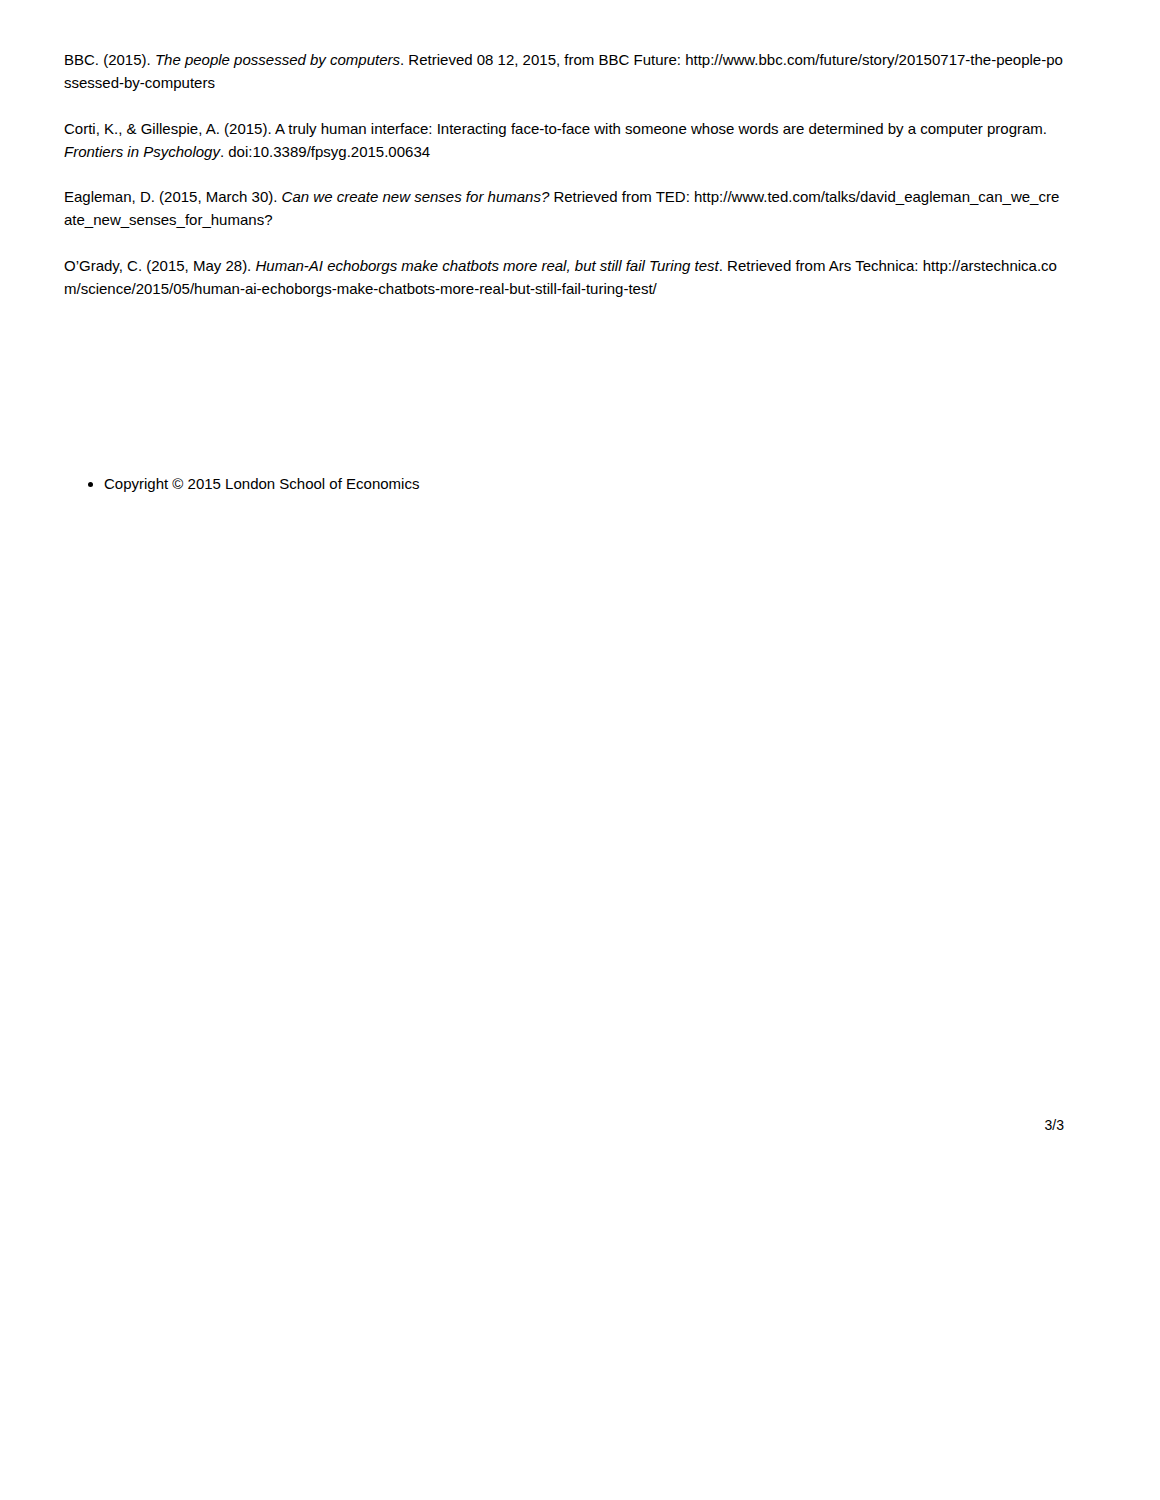BBC. (2015). The people possessed by computers. Retrieved 08 12, 2015, from BBC Future: http://www.bbc.com/future/story/20150717-the-people-possessed-by-computers
Corti, K., & Gillespie, A. (2015). A truly human interface: Interacting face-to-face with someone whose words are determined by a computer program. Frontiers in Psychology. doi:10.3389/fpsyg.2015.00634
Eagleman, D. (2015, March 30). Can we create new senses for humans? Retrieved from TED: http://www.ted.com/talks/david_eagleman_can_we_create_new_senses_for_humans?
O’Grady, C. (2015, May 28). Human-AI echoborgs make chatbots more real, but still fail Turing test. Retrieved from Ars Technica: http://arstechnica.com/science/2015/05/human-ai-echoborgs-make-chatbots-more-real-but-still-fail-turing-test/
Copyright © 2015 London School of Economics
3/3